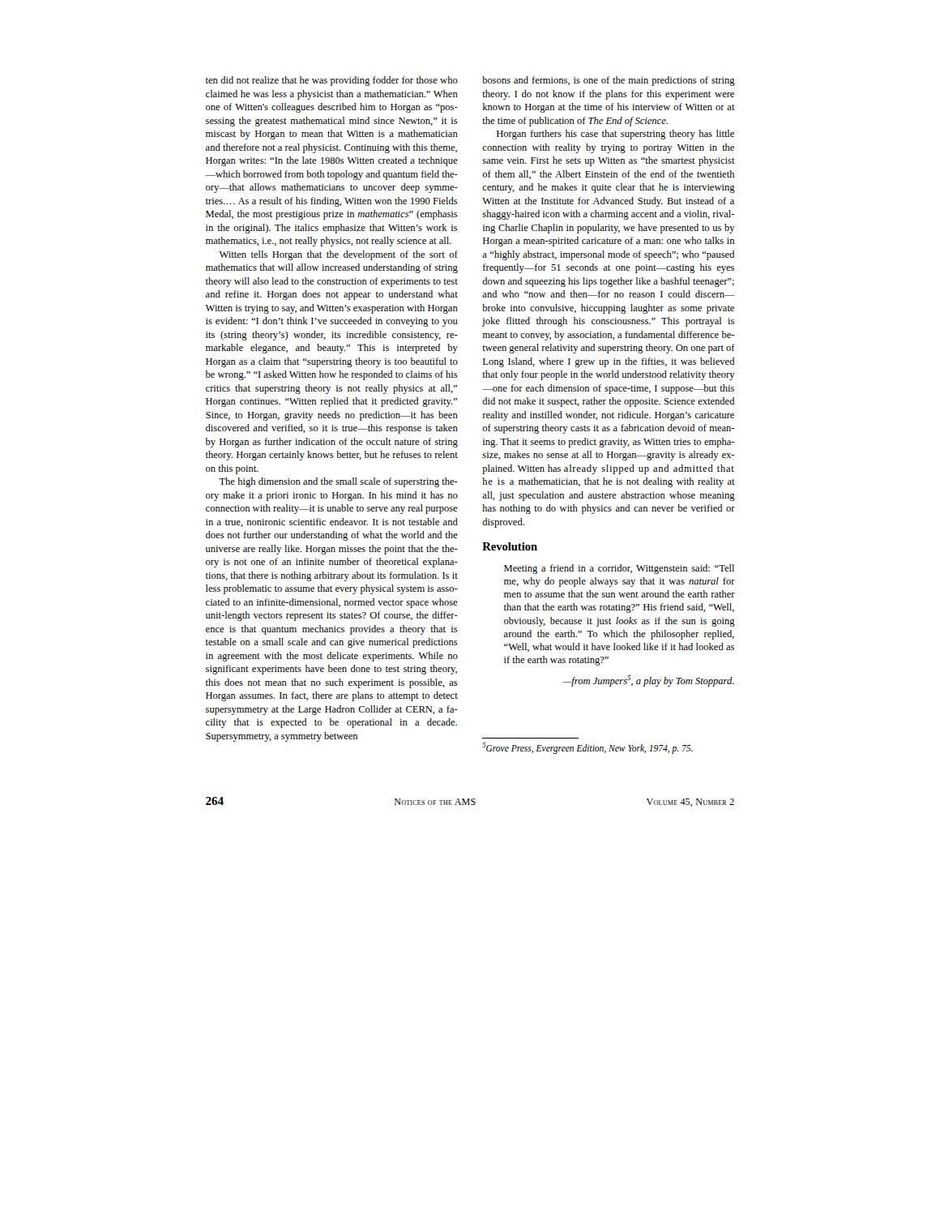ten did not realize that he was providing fodder for those who claimed he was less a physicist than a mathematician.” When one of Witten's colleagues described him to Horgan as “possessing the greatest mathematical mind since Newton,” it is miscast by Horgan to mean that Witten is a mathematician and therefore not a real physicist. Continuing with this theme, Horgan writes: “In the late 1980s Witten created a technique—which borrowed from both topology and quantum field theory—that allows mathematicians to uncover deep symmetries.… As a result of his finding, Witten won the 1990 Fields Medal, the most prestigious prize in mathematics” (emphasis in the original). The italics emphasize that Witten’s work is mathematics, i.e., not really physics, not really science at all.
Witten tells Horgan that the development of the sort of mathematics that will allow increased understanding of string theory will also lead to the construction of experiments to test and refine it. Horgan does not appear to understand what Witten is trying to say, and Witten’s exasperation with Horgan is evident: “I don’t think I’ve succeeded in conveying to you its (string theory’s) wonder, its incredible consistency, remarkable elegance, and beauty.” This is interpreted by Horgan as a claim that “superstring theory is too beautiful to be wrong.” “I asked Witten how he responded to claims of his critics that superstring theory is not really physics at all,” Horgan continues. “Witten replied that it predicted gravity.” Since, to Horgan, gravity needs no prediction—it has been discovered and verified, so it is true—this response is taken by Horgan as further indication of the occult nature of string theory. Horgan certainly knows better, but he refuses to relent on this point.
The high dimension and the small scale of superstring theory make it a priori ironic to Horgan. In his mind it has no connection with reality—it is unable to serve any real purpose in a true, nonironic scientific endeavor. It is not testable and does not further our understanding of what the world and the universe are really like. Horgan misses the point that the theory is not one of an infinite number of theoretical explanations, that there is nothing arbitrary about its formulation. Is it less problematic to assume that every physical system is associated to an infinite-dimensional, normed vector space whose unit-length vectors represent its states? Of course, the difference is that quantum mechanics provides a theory that is testable on a small scale and can give numerical predictions in agreement with the most delicate experiments. While no significant experiments have been done to test string theory, this does not mean that no such experiment is possible, as Horgan assumes. In fact, there are plans to attempt to detect supersymmetry at the Large Hadron Collider at CERN, a facility that is expected to be operational in a decade. Supersymmetry, a symmetry between
bosons and fermions, is one of the main predictions of string theory. I do not know if the plans for this experiment were known to Horgan at the time of his interview of Witten or at the time of publication of The End of Science.
Horgan furthers his case that superstring theory has little connection with reality by trying to portray Witten in the same vein. First he sets up Witten as “the smartest physicist of them all,” the Albert Einstein of the end of the twentieth century, and he makes it quite clear that he is interviewing Witten at the Institute for Advanced Study. But instead of a shaggy-haired icon with a charming accent and a violin, rivaling Charlie Chaplin in popularity, we have presented to us by Horgan a mean-spirited caricature of a man: one who talks in a “highly abstract, impersonal mode of speech”; who “paused frequently—for 51 seconds at one point—casting his eyes down and squeezing his lips together like a bashful teenager”; and who “now and then—for no reason I could discern—broke into convulsive, hiccupping laughter as some private joke flitted through his consciousness.” This portrayal is meant to convey, by association, a fundamental difference between general relativity and superstring theory. On one part of Long Island, where I grew up in the fifties, it was believed that only four people in the world understood relativity theory—one for each dimension of space-time, I suppose—but this did not make it suspect, rather the opposite. Science extended reality and instilled wonder, not ridicule. Horgan’s caricature of superstring theory casts it as a fabrication devoid of meaning. That it seems to predict gravity, as Witten tries to emphasize, makes no sense at all to Horgan—gravity is already explained. Witten has already slipped up and admitted that he is a mathematician, that he is not dealing with reality at all, just speculation and austere abstraction whose meaning has nothing to do with physics and can never be verified or disproved.
Revolution
Meeting a friend in a corridor, Wittgenstein said: “Tell me, why do people always say that it was natural for men to assume that the sun went around the earth rather than that the earth was rotating?” His friend said, “Well, obviously, because it just looks as if the sun is going around the earth.” To which the philosopher replied, “Well, what would it have looked like if it had looked as if the earth was rotating?”
—from Jumpers5, a play by Tom Stoppard.
5Grove Press, Evergreen Edition, New York, 1974, p. 75.
264 Notices of the AMS Volume 45, Number 2